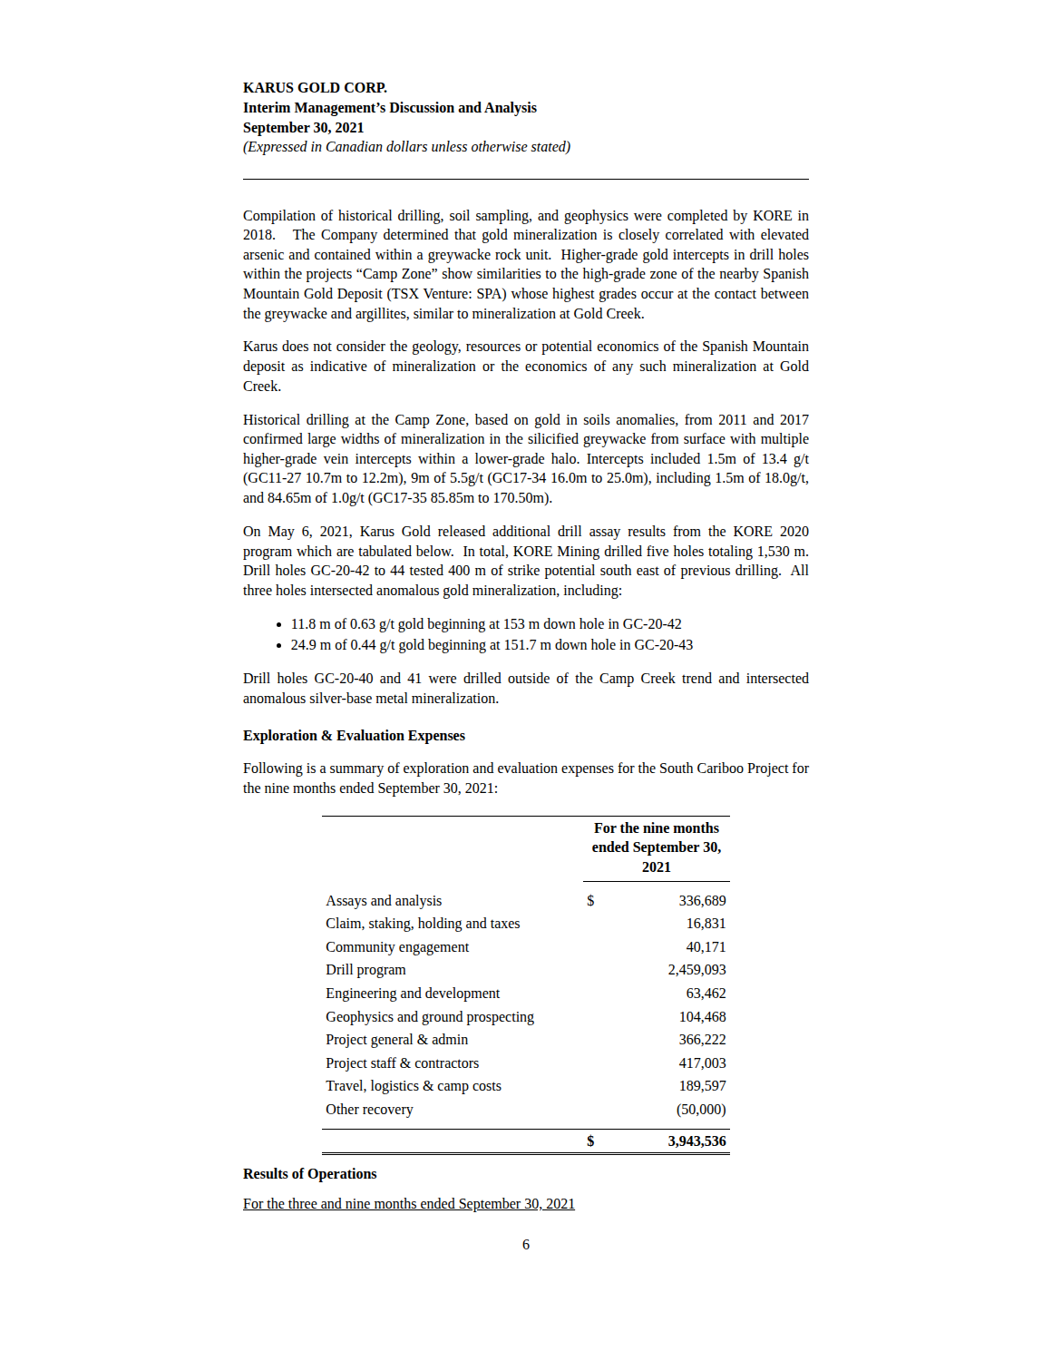KARUS GOLD CORP.
Interim Management’s Discussion and Analysis
September 30, 2021
(Expressed in Canadian dollars unless otherwise stated)
Compilation of historical drilling, soil sampling, and geophysics were completed by KORE in 2018. The Company determined that gold mineralization is closely correlated with elevated arsenic and contained within a greywacke rock unit. Higher-grade gold intercepts in drill holes within the projects “Camp Zone” show similarities to the high-grade zone of the nearby Spanish Mountain Gold Deposit (TSX Venture: SPA) whose highest grades occur at the contact between the greywacke and argillites, similar to mineralization at Gold Creek.
Karus does not consider the geology, resources or potential economics of the Spanish Mountain deposit as indicative of mineralization or the economics of any such mineralization at Gold Creek.
Historical drilling at the Camp Zone, based on gold in soils anomalies, from 2011 and 2017 confirmed large widths of mineralization in the silicified greywacke from surface with multiple higher-grade vein intercepts within a lower-grade halo. Intercepts included 1.5m of 13.4 g/t (GC11-27 10.7m to 12.2m), 9m of 5.5g/t (GC17-34 16.0m to 25.0m), including 1.5m of 18.0g/t, and 84.65m of 1.0g/t (GC17-35 85.85m to 170.50m).
On May 6, 2021, Karus Gold released additional drill assay results from the KORE 2020 program which are tabulated below. In total, KORE Mining drilled five holes totaling 1,530 m. Drill holes GC-20-42 to 44 tested 400 m of strike potential south east of previous drilling. All three holes intersected anomalous gold mineralization, including:
11.8 m of 0.63 g/t gold beginning at 153 m down hole in GC-20-42
24.9 m of 0.44 g/t gold beginning at 151.7 m down hole in GC-20-43
Drill holes GC-20-40 and 41 were drilled outside of the Camp Creek trend and intersected anomalous silver-base metal mineralization.
Exploration & Evaluation Expenses
Following is a summary of exploration and evaluation expenses for the South Cariboo Project for the nine months ended September 30, 2021:
| | For the nine months ended September 30, 2021 |
| --- | --- |
| Assays and analysis | $ | 336,689 |
| Claim, staking, holding and taxes | | 16,831 |
| Community engagement | | 40,171 |
| Drill program | | 2,459,093 |
| Engineering and development | | 63,462 |
| Geophysics and ground prospecting | | 104,468 |
| Project general & admin | | 366,222 |
| Project staff & contractors | | 417,003 |
| Travel, logistics & camp costs | | 189,597 |
| Other recovery | | (50,000) |
| | $ | 3,943,536 |
Results of Operations
For the three and nine months ended September 30, 2021
6